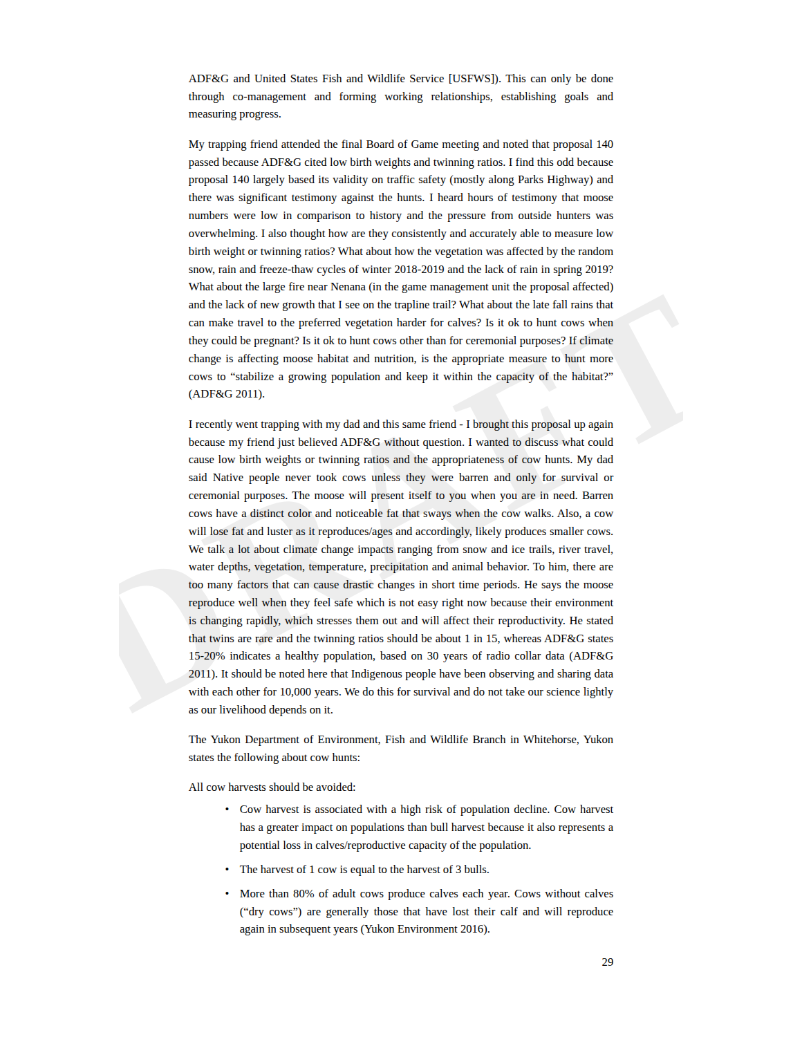DRAFT
ADF&G and United States Fish and Wildlife Service [USFWS]). This can only be done through co-management and forming working relationships, establishing goals and measuring progress.
My trapping friend attended the final Board of Game meeting and noted that proposal 140 passed because ADF&G cited low birth weights and twinning ratios. I find this odd because proposal 140 largely based its validity on traffic safety (mostly along Parks Highway) and there was significant testimony against the hunts. I heard hours of testimony that moose numbers were low in comparison to history and the pressure from outside hunters was overwhelming. I also thought how are they consistently and accurately able to measure low birth weight or twinning ratios? What about how the vegetation was affected by the random snow, rain and freeze-thaw cycles of winter 2018-2019 and the lack of rain in spring 2019? What about the large fire near Nenana (in the game management unit the proposal affected) and the lack of new growth that I see on the trapline trail? What about the late fall rains that can make travel to the preferred vegetation harder for calves? Is it ok to hunt cows when they could be pregnant? Is it ok to hunt cows other than for ceremonial purposes? If climate change is affecting moose habitat and nutrition, is the appropriate measure to hunt more cows to “stabilize a growing population and keep it within the capacity of the habitat?” (ADF&G 2011).
I recently went trapping with my dad and this same friend - I brought this proposal up again because my friend just believed ADF&G without question. I wanted to discuss what could cause low birth weights or twinning ratios and the appropriateness of cow hunts. My dad said Native people never took cows unless they were barren and only for survival or ceremonial purposes. The moose will present itself to you when you are in need. Barren cows have a distinct color and noticeable fat that sways when the cow walks. Also, a cow will lose fat and luster as it reproduces/ages and accordingly, likely produces smaller cows. We talk a lot about climate change impacts ranging from snow and ice trails, river travel, water depths, vegetation, temperature, precipitation and animal behavior. To him, there are too many factors that can cause drastic changes in short time periods. He says the moose reproduce well when they feel safe which is not easy right now because their environment is changing rapidly, which stresses them out and will affect their reproductivity. He stated that twins are rare and the twinning ratios should be about 1 in 15, whereas ADF&G states 15-20% indicates a healthy population, based on 30 years of radio collar data (ADF&G 2011). It should be noted here that Indigenous people have been observing and sharing data with each other for 10,000 years. We do this for survival and do not take our science lightly as our livelihood depends on it.
The Yukon Department of Environment, Fish and Wildlife Branch in Whitehorse, Yukon states the following about cow hunts:
All cow harvests should be avoided:
Cow harvest is associated with a high risk of population decline. Cow harvest has a greater impact on populations than bull harvest because it also represents a potential loss in calves/reproductive capacity of the population.
The harvest of 1 cow is equal to the harvest of 3 bulls.
More than 80% of adult cows produce calves each year. Cows without calves (“dry cows”) are generally those that have lost their calf and will reproduce again in subsequent years (Yukon Environment 2016).
29